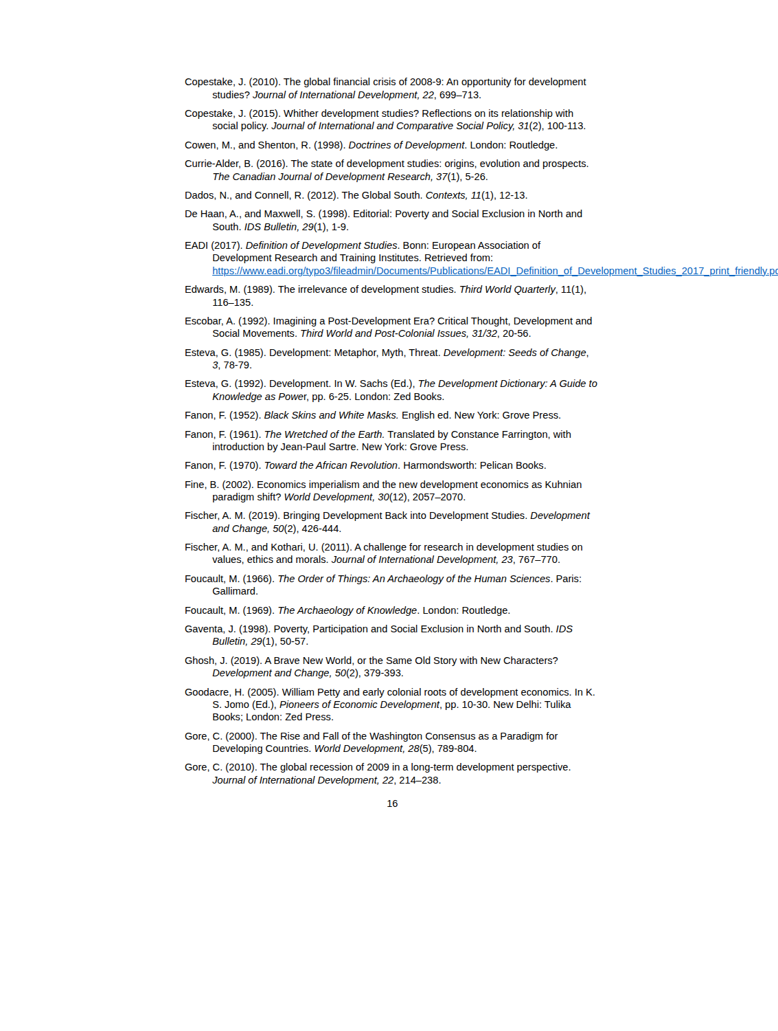Copestake, J. (2010). The global financial crisis of 2008-9: An opportunity for development studies? Journal of International Development, 22, 699–713.
Copestake, J. (2015). Whither development studies? Reflections on its relationship with social policy. Journal of International and Comparative Social Policy, 31(2), 100-113.
Cowen, M., and Shenton, R. (1998). Doctrines of Development. London: Routledge.
Currie-Alder, B. (2016). The state of development studies: origins, evolution and prospects. The Canadian Journal of Development Research, 37(1), 5-26.
Dados, N., and Connell, R. (2012). The Global South. Contexts, 11(1), 12-13.
De Haan, A., and Maxwell, S. (1998). Editorial: Poverty and Social Exclusion in North and South. IDS Bulletin, 29(1), 1-9.
EADI (2017). Definition of Development Studies. Bonn: European Association of Development Research and Training Institutes. Retrieved from: https://www.eadi.org/typo3/fileadmin/Documents/Publications/EADI_Definition_of_Development_Studies_2017_print_friendly.pdf.
Edwards, M. (1989). The irrelevance of development studies. Third World Quarterly, 11(1), 116–135.
Escobar, A. (1992). Imagining a Post-Development Era? Critical Thought, Development and Social Movements. Third World and Post-Colonial Issues, 31/32, 20-56.
Esteva, G. (1985). Development: Metaphor, Myth, Threat. Development: Seeds of Change, 3, 78-79.
Esteva, G. (1992). Development. In W. Sachs (Ed.), The Development Dictionary: A Guide to Knowledge as Power, pp. 6-25. London: Zed Books.
Fanon, F. (1952). Black Skins and White Masks. English ed. New York: Grove Press.
Fanon, F. (1961). The Wretched of the Earth. Translated by Constance Farrington, with introduction by Jean-Paul Sartre. New York: Grove Press.
Fanon, F. (1970). Toward the African Revolution. Harmondsworth: Pelican Books.
Fine, B. (2002). Economics imperialism and the new development economics as Kuhnian paradigm shift? World Development, 30(12), 2057–2070.
Fischer, A. M. (2019). Bringing Development Back into Development Studies. Development and Change, 50(2), 426-444.
Fischer, A. M., and Kothari, U. (2011). A challenge for research in development studies on values, ethics and morals. Journal of International Development, 23, 767–770.
Foucault, M. (1966). The Order of Things: An Archaeology of the Human Sciences. Paris: Gallimard.
Foucault, M. (1969). The Archaeology of Knowledge. London: Routledge.
Gaventa, J. (1998). Poverty, Participation and Social Exclusion in North and South. IDS Bulletin, 29(1), 50-57.
Ghosh, J. (2019). A Brave New World, or the Same Old Story with New Characters? Development and Change, 50(2), 379-393.
Goodacre, H. (2005). William Petty and early colonial roots of development economics. In K. S. Jomo (Ed.), Pioneers of Economic Development, pp. 10-30. New Delhi: Tulika Books; London: Zed Press.
Gore, C. (2000). The Rise and Fall of the Washington Consensus as a Paradigm for Developing Countries. World Development, 28(5), 789-804.
Gore, C. (2010). The global recession of 2009 in a long-term development perspective. Journal of International Development, 22, 214–238.
16